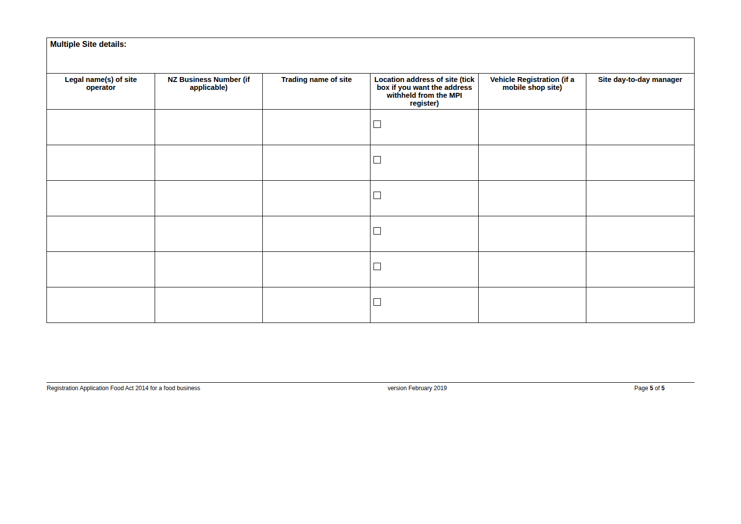| Multiple Site details: |
| Legal name(s) of site operator | NZ Business Number (if applicable) | Trading name of site | Location address of site (tick box if you want the address withheld from the MPI register) | Vehicle Registration (if a mobile shop site) | Site day-to-day manager |
Registration Application Food Act 2014 for a food business
version February 2019
Page 5 of 5